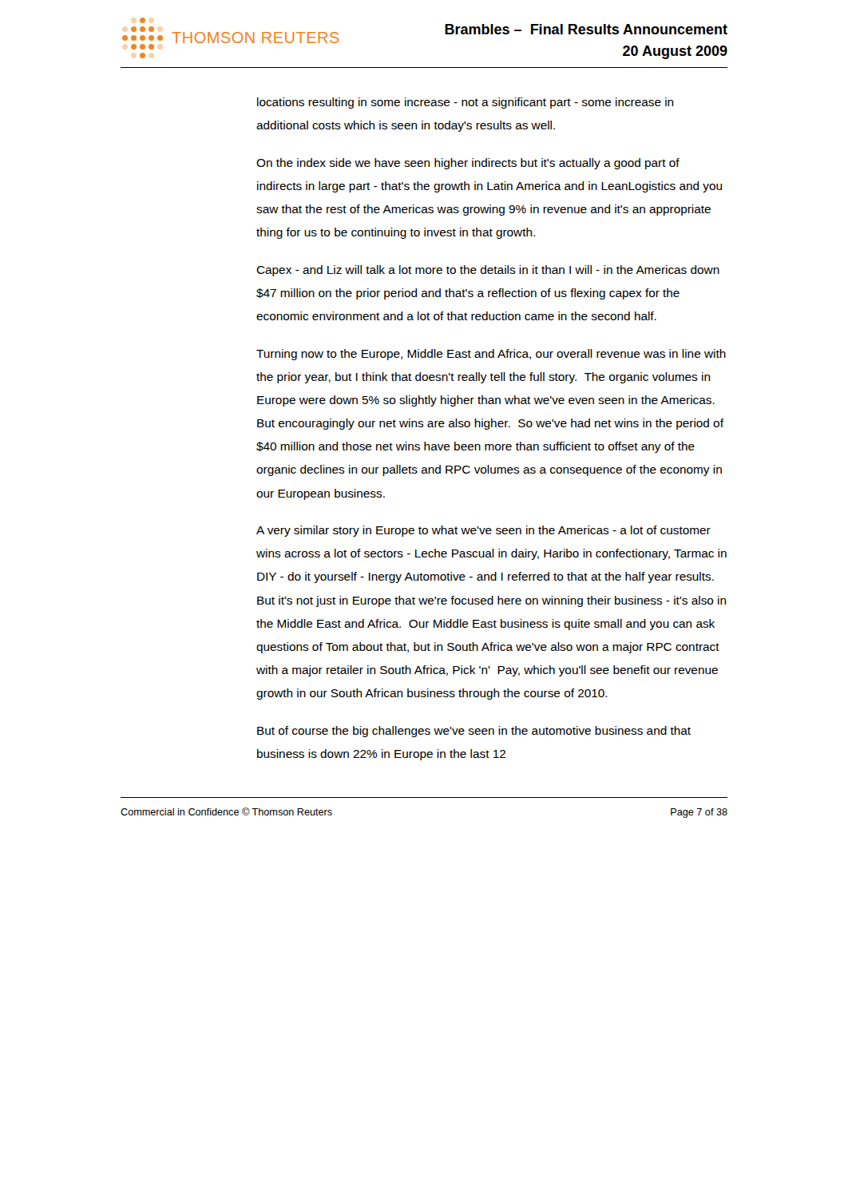THOMSON REUTERS
Brambles – Final Results Announcement
20 August 2009
locations resulting in some increase - not a significant part - some increase in additional costs which is seen in today's results as well.
On the index side we have seen higher indirects but it's actually a good part of indirects in large part - that's the growth in Latin America and in LeanLogistics and you saw that the rest of the Americas was growing 9% in revenue and it's an appropriate thing for us to be continuing to invest in that growth.
Capex - and Liz will talk a lot more to the details in it than I will - in the Americas down $47 million on the prior period and that's a reflection of us flexing capex for the economic environment and a lot of that reduction came in the second half.
Turning now to the Europe, Middle East and Africa, our overall revenue was in line with the prior year, but I think that doesn't really tell the full story. The organic volumes in Europe were down 5% so slightly higher than what we've even seen in the Americas. But encouragingly our net wins are also higher. So we've had net wins in the period of $40 million and those net wins have been more than sufficient to offset any of the organic declines in our pallets and RPC volumes as a consequence of the economy in our European business.
A very similar story in Europe to what we've seen in the Americas - a lot of customer wins across a lot of sectors - Leche Pascual in dairy, Haribo in confectionary, Tarmac in DIY - do it yourself - Inergy Automotive - and I referred to that at the half year results. But it's not just in Europe that we're focused here on winning their business - it's also in the Middle East and Africa. Our Middle East business is quite small and you can ask questions of Tom about that, but in South Africa we've also won a major RPC contract with a major retailer in South Africa, Pick 'n' Pay, which you'll see benefit our revenue growth in our South African business through the course of 2010.
But of course the big challenges we've seen in the automotive business and that business is down 22% in Europe in the last 12
Commercial in Confidence © Thomson Reuters
Page 7 of 38